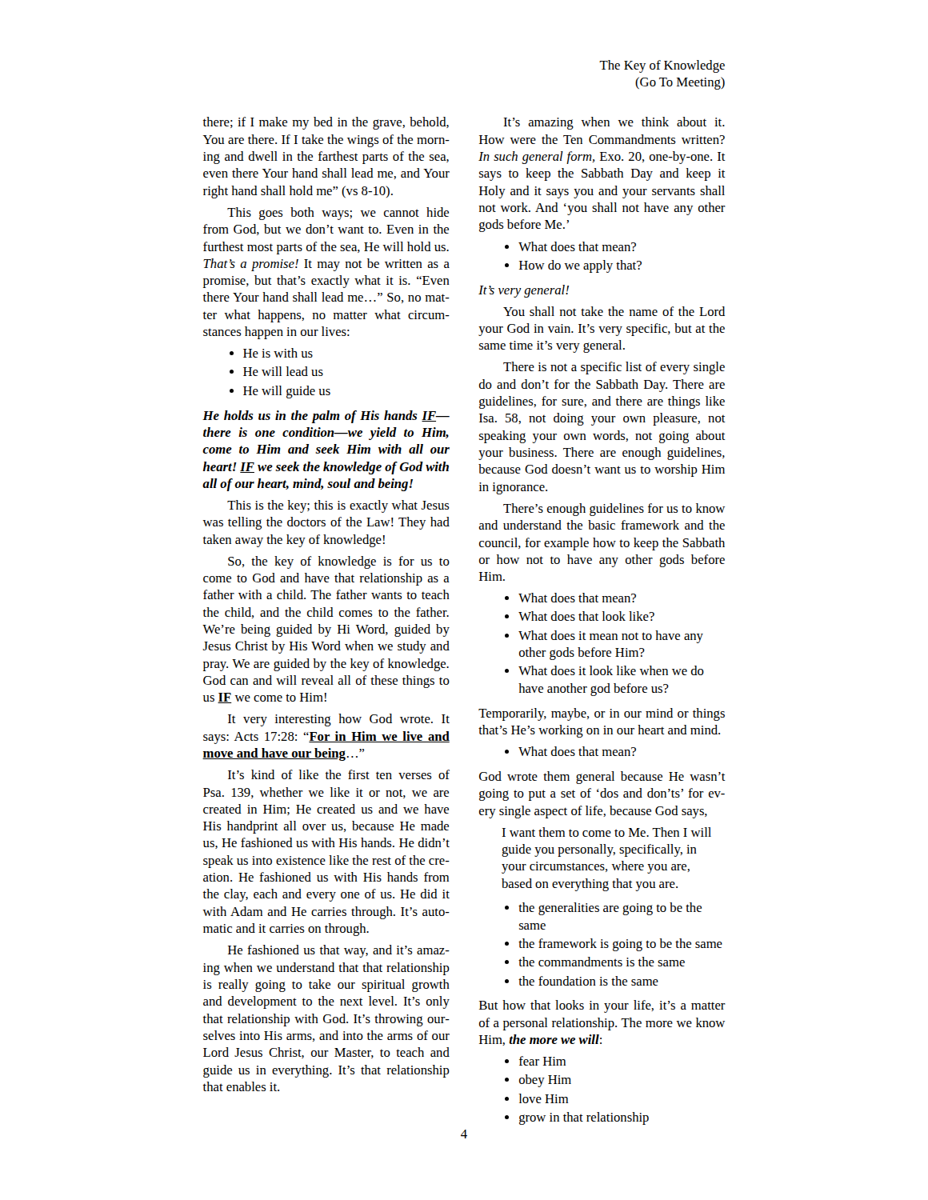The Key of Knowledge (Go To Meeting)
there; if I make my bed in the grave, behold, You are there. If I take the wings of the morning and dwell in the farthest parts of the sea, even there Your hand shall lead me, and Your right hand shall hold me” (vs 8-10).
This goes both ways; we cannot hide from God, but we don’t want to. Even in the furthest most parts of the sea, He will hold us. That’s a promise! It may not be written as a promise, but that’s exactly what it is. “Even there Your hand shall lead me…” So, no matter what happens, no matter what circumstances happen in our lives:
He is with us
He will lead us
He will guide us
He holds us in the palm of His hands IF—there is one condition—we yield to Him, come to Him and seek Him with all our heart! IF we seek the knowledge of God with all of our heart, mind, soul and being!
This is the key; this is exactly what Jesus was telling the doctors of the Law! They had taken away the key of knowledge!
So, the key of knowledge is for us to come to God and have that relationship as a father with a child. The father wants to teach the child, and the child comes to the father. We’re being guided by Hi Word, guided by Jesus Christ by His Word when we study and pray. We are guided by the key of knowledge. God can and will reveal all of these things to us IF we come to Him!
It very interesting how God wrote. It says: Acts 17:28: “For in Him we live and move and have our being…”
It’s kind of like the first ten verses of Psa. 139, whether we like it or not, we are created in Him; He created us and we have His handprint all over us, because He made us, He fashioned us with His hands. He didn’t speak us into existence like the rest of the creation. He fashioned us with His hands from the clay, each and every one of us. He did it with Adam and He carries through. It’s automatic and it carries on through.
He fashioned us that way, and it’s amazing when we understand that that relationship is really going to take our spiritual growth and development to the next level. It’s only that relationship with God. It’s throwing ourselves into His arms, and into the arms of our Lord Jesus Christ, our Master, to teach and guide us in everything. It’s that relationship that enables it.
It’s amazing when we think about it. How were the Ten Commandments written? In such general form, Exo. 20, one-by-one. It says to keep the Sabbath Day and keep it Holy and it says you and your servants shall not work. And ‘you shall not have any other gods before Me.’
What does that mean?
How do we apply that?
It’s very general!
You shall not take the name of the Lord your God in vain. It’s very specific, but at the same time it’s very general.
There is not a specific list of every single do and don’t for the Sabbath Day. There are guidelines, for sure, and there are things like Isa. 58, not doing your own pleasure, not speaking your own words, not going about your business. There are enough guidelines, because God doesn’t want us to worship Him in ignorance.
There’s enough guidelines for us to know and understand the basic framework and the council, for example how to keep the Sabbath or how not to have any other gods before Him.
What does that mean?
What does that look like?
What does it mean not to have any other gods before Him?
What does it look like when we do have another god before us?
Temporarily, maybe, or in our mind or things that’s He’s working on in our heart and mind.
What does that mean?
God wrote them general because He wasn’t going to put a set of ‘dos and don’ts’ for every single aspect of life, because God says,
I want them to come to Me. Then I will guide you personally, specifically, in your circumstances, where you are, based on everything that you are.
the generalities are going to be the same
the framework is going to be the same
the commandments is the same
the foundation is the same
But how that looks in your life, it’s a matter of a personal relationship. The more we know Him, the more we will:
fear Him
obey Him
love Him
grow in that relationship
4